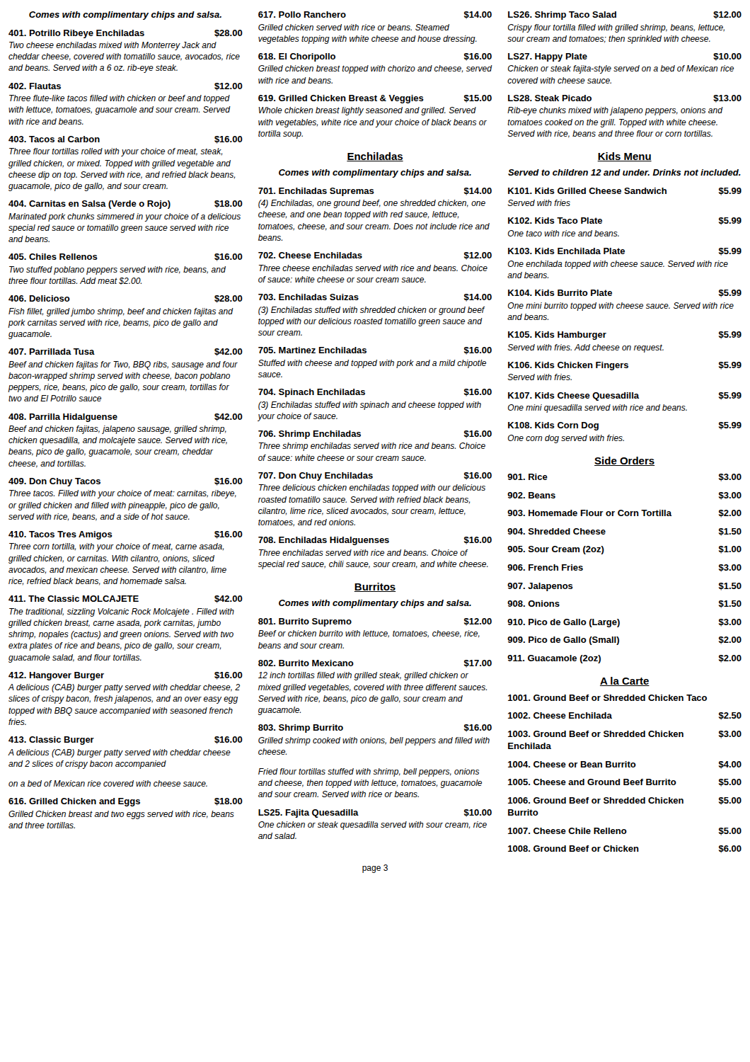Comes with complimentary chips and salsa.
401. Potrillo Ribeye Enchiladas$28.00
Two cheese enchiladas mixed with Monterrey Jack and cheddar cheese, covered with tomatillo sauce, avocados, rice and beans. Served with a 6 oz. rib-eye steak.
402. Flautas$12.00
Three flute-like tacos filled with chicken or beef and topped with lettuce, tomatoes, guacamole and sour cream. Served with rice and beans.
403. Tacos al Carbon$16.00
Three flour tortillas rolled with your choice of meat, steak, grilled chicken, or mixed. Topped with grilled vegetable and cheese dip on top. Served with rice, and refried black beans, guacamole, pico de gallo, and sour cream.
404. Carnitas en Salsa (Verde o Rojo)$18.00
Marinated pork chunks simmered in your choice of a delicious special red sauce or tomatillo green sauce served with rice and beans.
405. Chiles Rellenos$16.00
Two stuffed poblano peppers served with rice, beans, and three flour tortillas. Add meat $2.00.
406. Delicioso$28.00
Fish fillet, grilled jumbo shrimp, beef and chicken fajitas and pork carnitas served with rice, beams, pico de gallo and guacamole.
407. Parrillada Tusa$42.00
Beef and chicken fajitas for Two, BBQ ribs, sausage and four bacon-wrapped shrimp served with cheese, bacon poblano peppers, rice, beans, pico de gallo, sour cream, tortillas for two and El Potrillo sauce
408. Parrilla Hidalguense$42.00
Beef and chicken fajitas, jalapeno sausage, grilled shrimp, chicken quesadilla, and molcajete sauce. Served with rice, beans, pico de gallo, guacamole, sour cream, cheddar cheese, and tortillas.
409. Don Chuy Tacos$16.00
Three tacos. Filled with your choice of meat: carnitas, ribeye, or grilled chicken and filled with pineapple, pico de gallo, served with rice, beans, and a side of hot sauce.
410. Tacos Tres Amigos$16.00
Three corn tortilla, with your choice of meat, carne asada, grilled chicken, or carnitas. With cilantro, onions, sliced avocados, and mexican cheese. Served with cilantro, lime rice, refried black beans, and homemade salsa.
411. The Classic MOLCAJETE$42.00
The traditional, sizzling Volcanic Rock Molcajete . Filled with grilled chicken breast, carne asada, pork carnitas, jumbo shrimp, nopales (cactus) and green onions. Served with two extra plates of rice and beans, pico de gallo, sour cream, guacamole salad, and flour tortillas.
412. Hangover Burger$16.00
A delicious (CAB) burger patty served with cheddar cheese, 2 slices of crispy bacon, fresh jalapenos, and an over easy egg topped with BBQ sauce accompanied with seasoned french fries.
413. Classic Burger$16.00
A delicious (CAB) burger patty served with cheddar cheese and 2 slices of crispy bacon accompanied
on a bed of Mexican rice covered with cheese sauce.
616. Grilled Chicken and Eggs$18.00
Grilled Chicken breast and two eggs served with rice, beans and three tortillas.
617. Pollo Ranchero$14.00
Grilled chicken served with rice or beans. Steamed vegetables topping with white cheese and house dressing.
618. El Choripollo$16.00
Grilled chicken breast topped with chorizo and cheese, served with rice and beans.
619. Grilled Chicken Breast & Veggies$15.00
Whole chicken breast lightly seasoned and grilled. Served with vegetables, white rice and your choice of black beans or tortilla soup.
Enchiladas
Comes with complimentary chips and salsa.
701. Enchiladas Supremas$14.00
(4) Enchiladas, one ground beef, one shredded chicken, one cheese, and one bean topped with red sauce, lettuce, tomatoes, cheese, and sour cream. Does not include rice and beans.
702. Cheese Enchiladas$12.00
Three cheese enchiladas served with rice and beans. Choice of sauce: white cheese or sour cream sauce.
703. Enchiladas Suizas$14.00
(3) Enchiladas stuffed with shredded chicken or ground beef topped with our delicious roasted tomatillo green sauce and sour cream.
705. Martinez Enchiladas$16.00
Stuffed with cheese and topped with pork and a mild chipotle sauce.
704. Spinach Enchiladas$16.00
(3) Enchiladas stuffed with spinach and cheese topped with your choice of sauce.
706. Shrimp Enchiladas$16.00
Three shrimp enchiladas served with rice and beans. Choice of sauce: white cheese or sour cream sauce.
707. Don Chuy Enchiladas$16.00
Three delicious chicken enchiladas topped with our delicious roasted tomatillo sauce. Served with refried black beans, cilantro, lime rice, sliced avocados, sour cream, lettuce, tomatoes, and red onions.
708. Enchiladas Hidalguenses$16.00
Three enchiladas served with rice and beans. Choice of special red sauce, chili sauce, sour cream, and white cheese.
Burritos
Comes with complimentary chips and salsa.
801. Burrito Supremo$12.00
Beef or chicken burrito with lettuce, tomatoes, cheese, rice, beans and sour cream.
802. Burrito Mexicano$17.00
12 inch tortillas filled with grilled steak, grilled chicken or mixed grilled vegetables, covered with three different sauces. Served with rice, beans, pico de gallo, sour cream and guacamole.
803. Shrimp Burrito$16.00
Grilled shrimp cooked with onions, bell peppers and filled with cheese.
Fried flour tortillas stuffed with shrimp, bell peppers, onions and cheese, then topped with lettuce, tomatoes, guacamole and sour cream. Served with rice or beans.
LS25. Fajita Quesadilla$10.00
One chicken or steak quesadilla served with sour cream, rice and salad.
LS26. Shrimp Taco Salad$12.00
Crispy flour tortilla filled with grilled shrimp, beans, lettuce, sour cream and tomatoes; then sprinkled with cheese.
LS27. Happy Plate$10.00
Chicken or steak fajita-style served on a bed of Mexican rice covered with cheese sauce.
LS28. Steak Picado$13.00
Rib-eye chunks mixed with jalapeno peppers, onions and tomatoes cooked on the grill. Topped with white cheese. Served with rice, beans and three flour or corn tortillas.
Kids Menu
Served to children 12 and under. Drinks not included.
K101. Kids Grilled Cheese Sandwich$5.99
Served with fries
K102. Kids Taco Plate$5.99
One taco with rice and beans.
K103. Kids Enchilada Plate$5.99
One enchilada topped with cheese sauce. Served with rice and beans.
K104. Kids Burrito Plate$5.99
One mini burrito topped with cheese sauce. Served with rice and beans.
K105. Kids Hamburger$5.99
Served with fries. Add cheese on request.
K106. Kids Chicken Fingers$5.99
Served with fries.
K107. Kids Cheese Quesadilla$5.99
One mini quesadilla served with rice and beans.
K108. Kids Corn Dog$5.99
One corn dog served with fries.
Side Orders
901. Rice$3.00
902. Beans$3.00
903. Homemade Flour or Corn Tortilla$2.00
904. Shredded Cheese$1.50
905. Sour Cream (2oz)$1.00
906. French Fries$3.00
907. Jalapenos$1.50
908. Onions$1.50
910. Pico de Gallo (Large)$3.00
909. Pico de Gallo (Small)$2.00
911. Guacamole (2oz)$2.00
A la Carte
1001. Ground Beef or Shredded Chicken Taco
1002. Cheese Enchilada$2.50
1003. Ground Beef or Shredded Chicken Enchilada$3.00
1004. Cheese or Bean Burrito$4.00
1005. Cheese and Ground Beef Burrito$5.00
1006. Ground Beef or Shredded Chicken Burrito$5.00
1007. Cheese Chile Relleno$5.00
1008. Ground Beef or Chicken$6.00
page 3